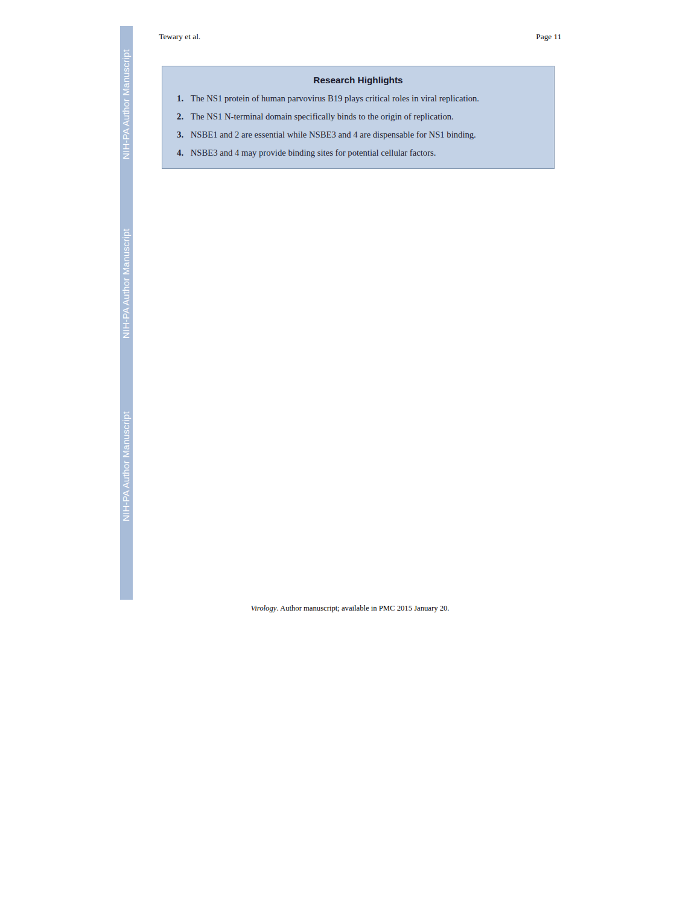NIH-PA Author Manuscript NIH-PA Author Manuscript NIH-PA Author Manuscript
Tewary et al. Page 11
Research Highlights
The NS1 protein of human parvovirus B19 plays critical roles in viral replication.
The NS1 N-terminal domain specifically binds to the origin of replication.
NSBE1 and 2 are essential while NSBE3 and 4 are dispensable for NS1 binding.
NSBE3 and 4 may provide binding sites for potential cellular factors.
Virology. Author manuscript; available in PMC 2015 January 20.